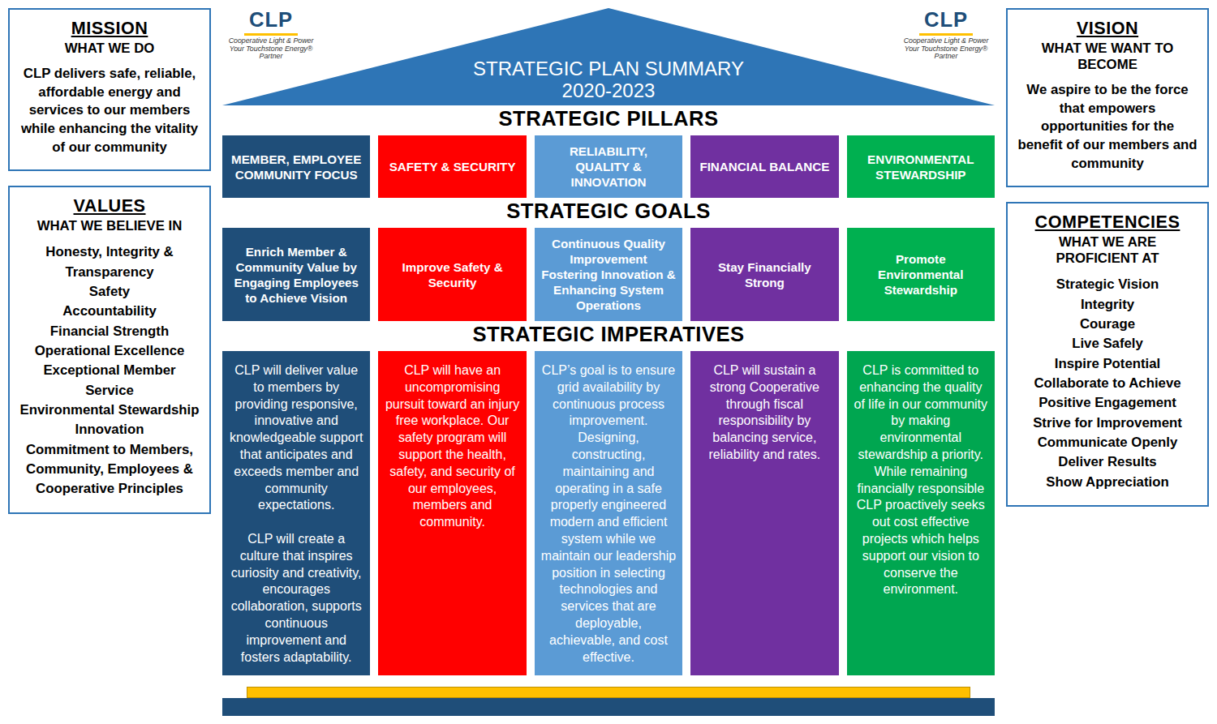MISSION
WHAT WE DO
CLP delivers safe, reliable, affordable energy and services to our members while enhancing the vitality of our community
VALUES
WHAT WE BELIEVE IN
Honesty, Integrity & Transparency
Safety
Accountability
Financial Strength
Operational Excellence
Exceptional Member Service
Environmental Stewardship
Innovation
Commitment to Members, Community, Employees & Cooperative Principles
CLP
Cooperative Light & Power
Your Touchstone Energy® Partner
CLP
Cooperative Light & Power
Your Touchstone Energy® Partner
STRATEGIC PLAN SUMMARY 2020-2023
STRATEGIC PILLARS
MEMBER, EMPLOYEE COMMUNITY FOCUS
SAFETY & SECURITY
RELIABILITY, QUALITY & INNOVATION
FINANCIAL BALANCE
ENVIRONMENTAL STEWARDSHIP
STRATEGIC GOALS
Enrich Member & Community Value by Engaging Employees to Achieve Vision
Improve Safety & Security
Continuous Quality Improvement Fostering Innovation & Enhancing System Operations
Stay Financially Strong
Promote Environmental Stewardship
STRATEGIC IMPERATIVES
CLP will deliver value to members by providing responsive, innovative and knowledgeable support that anticipates and exceeds member and community expectations.
CLP will create a culture that inspires curiosity and creativity, encourages collaboration, supports continuous improvement and fosters adaptability.
CLP will have an uncompromising pursuit toward an injury free workplace. Our safety program will support the health, safety, and security of our employees, members and community.
CLP’s goal is to ensure grid availability by continuous process improvement. Designing, constructing, maintaining and operating in a safe properly engineered modern and efficient system while we maintain our leadership position in selecting technologies and services that are deployable, achievable, and cost effective.
CLP will sustain a strong Cooperative through fiscal responsibility by balancing service, reliability and rates.
CLP is committed to enhancing the quality of life in our community by making environmental stewardship a priority. While remaining financially responsible CLP proactively seeks out cost effective projects which helps support our vision to conserve the environment.
VISION
WHAT WE WANT TO BECOME
We aspire to be the force that empowers opportunities for the benefit of our members and community
COMPETENCIES
WHAT WE ARE PROFICIENT AT
Strategic Vision
Integrity
Courage
Live Safely
Inspire Potential
Collaborate to Achieve
Positive Engagement
Strive for Improvement
Communicate Openly
Deliver Results
Show Appreciation